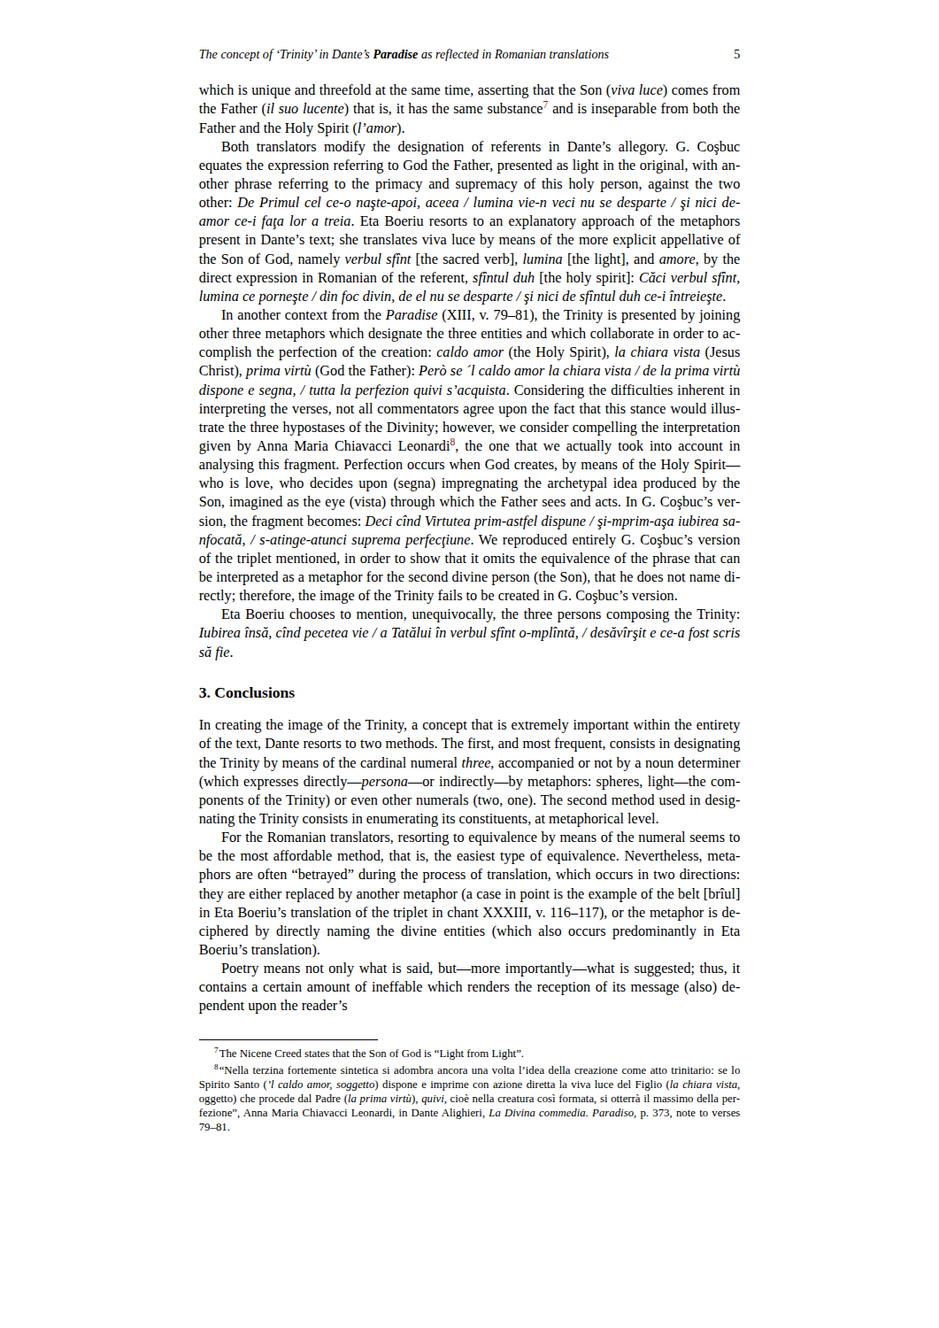The concept of ‘Trinity’ in Dante’s Paradise as reflected in Romanian translations 5
which is unique and threefold at the same time, asserting that the Son (viva luce) comes from the Father (il suo lucente) that is, it has the same substance7 and is inseparable from both the Father and the Holy Spirit (l’amor).
Both translators modify the designation of referents in Dante’s allegory. G. Coşbuc equates the expression referring to God the Father, presented as light in the original, with another phrase referring to the primacy and supremacy of this holy person, against the two other: De Primul cel ce-o naşte-apoi, aceea / lumina vie-n veci nu se desparte / şi nici de-amor ce-i faţa lor a treia. Eta Boeriu resorts to an explanatory approach of the metaphors present in Dante’s text; she translates viva luce by means of the more explicit appellative of the Son of God, namely verbul sfînt [the sacred verb], lumina [the light], and amore, by the direct expression in Romanian of the referent, sfîntul duh [the holy spirit]: Căci verbul sfînt, lumina ce porneşte / din foc divin, de el nu se desparte / şi nici de sfîntul duh ce-i întreieşte.
In another context from the Paradise (XIII, v. 79–81), the Trinity is presented by joining other three metaphors which designate the three entities and which collaborate in order to accomplish the perfection of the creation: caldo amor (the Holy Spirit), la chiara vista (Jesus Christ), prima virtù (God the Father): Però se ´l caldo amor la chiara vista / de la prima virtù dispone e segna, / tutta la perfezion quivi s’acquista. Considering the difficulties inherent in interpreting the verses, not all commentators agree upon the fact that this stance would illustrate the three hypostases of the Divinity; however, we consider compelling the interpretation given by Anna Maria Chiavacci Leonardi8, the one that we actually took into account in analysing this fragment. Perfection occurs when God creates, by means of the Holy Spirit—who is love, who decides upon (segna) impregnating the archetypal idea produced by the Son, imagined as the eye (vista) through which the Father sees and acts. In G. Coşbuc’s version, the fragment becomes: Deci cînd Virtutea prim-astfel dispune / şi-mprim-aşa iubirea sa-nfocată, / s-atinge-atunci suprema perfecţiune. We reproduced entirely G. Coşbuc’s version of the triplet mentioned, in order to show that it omits the equivalence of the phrase that can be interpreted as a metaphor for the second divine person (the Son), that he does not name directly; therefore, the image of the Trinity fails to be created in G. Coşbuc’s version.
Eta Boeriu chooses to mention, unequivocally, the three persons composing the Trinity: Iubirea însă, cînd pecetea vie / a Tatălui în verbul sfînt o-mplîntă, / desăvîrşit e ce-a fost scris să fie.
3. Conclusions
In creating the image of the Trinity, a concept that is extremely important within the entirety of the text, Dante resorts to two methods. The first, and most frequent, consists in designating the Trinity by means of the cardinal numeral three, accompanied or not by a noun determiner (which expresses directly—persona—or indirectly—by metaphors: spheres, light—the components of the Trinity) or even other numerals (two, one). The second method used in designating the Trinity consists in enumerating its constituents, at metaphorical level.
For the Romanian translators, resorting to equivalence by means of the numeral seems to be the most affordable method, that is, the easiest type of equivalence. Nevertheless, metaphors are often “betrayed” during the process of translation, which occurs in two directions: they are either replaced by another metaphor (a case in point is the example of the belt [brîul] in Eta Boeriu’s translation of the triplet in chant XXXIII, v. 116–117), or the metaphor is deciphered by directly naming the divine entities (which also occurs predominantly in Eta Boeriu’s translation).
Poetry means not only what is said, but—more importantly—what is suggested; thus, it contains a certain amount of ineffable which renders the reception of its message (also) dependent upon the reader’s
7The Nicene Creed states that the Son of God is “Light from Light”.
8“Nella terzina fortemente sintetica si adombra ancora una volta l’idea della creazione come atto trinitario: se lo Spirito Santo (’l caldo amor, soggetto) dispone e imprime con azione diretta la viva luce del Figlio (la chiara vista, oggetto) che procede dal Padre (la prima virtù), quivi, cioè nella creatura così formata, si otterrà il massimo della perfezione”, Anna Maria Chiavacci Leonardi, in Dante Alighieri, La Divina commedia. Paradiso, p. 373, note to verses 79–81.